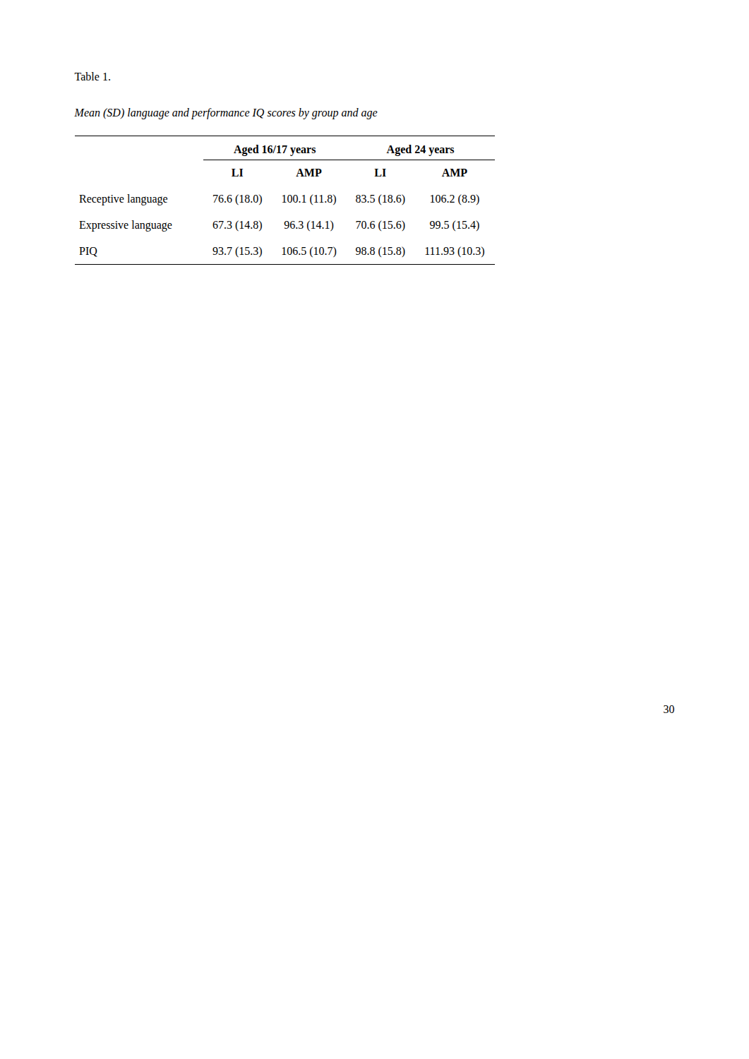Table 1.
Mean (SD) language and performance IQ scores by group and age
| | Aged 16/17 years | Aged 24 years |
| --- | --- | --- |
| | LI | AMP | LI | AMP |
| Receptive language | 76.6 (18.0) | 100.1 (11.8) | 83.5 (18.6) | 106.2 (8.9) |
| Expressive language | 67.3 (14.8) | 96.3 (14.1) | 70.6 (15.6) | 99.5 (15.4) |
| PIQ | 93.7 (15.3) | 106.5 (10.7) | 98.8 (15.8) | 111.93 (10.3) |
30